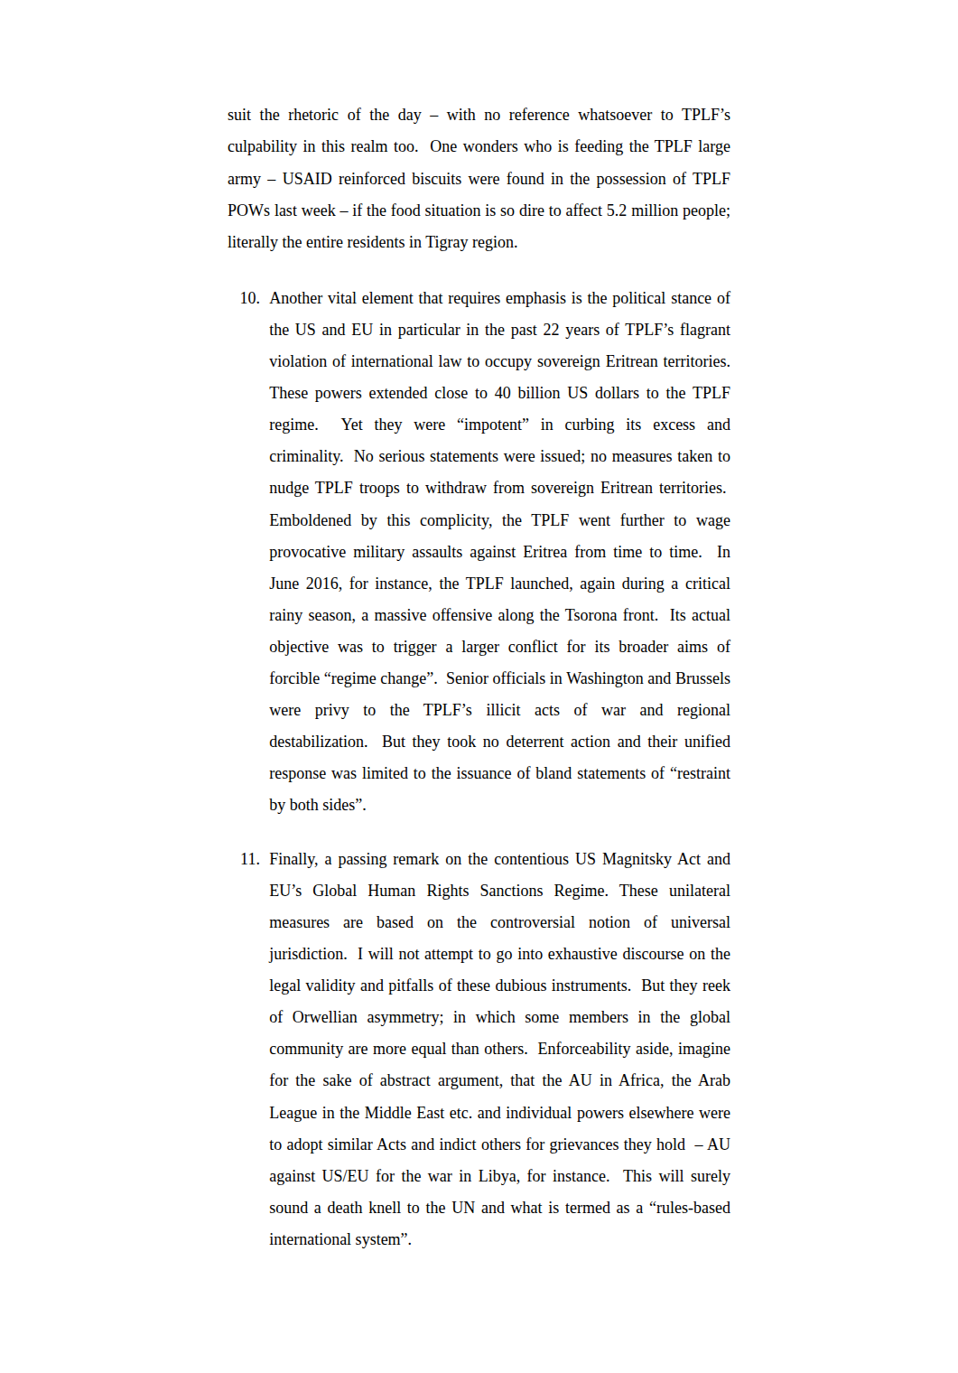suit the rhetoric of the day – with no reference whatsoever to TPLF’s culpability in this realm too. One wonders who is feeding the TPLF large army – USAID reinforced biscuits were found in the possession of TPLF POWs last week – if the food situation is so dire to affect 5.2 million people; literally the entire residents in Tigray region.
Another vital element that requires emphasis is the political stance of the US and EU in particular in the past 22 years of TPLF’s flagrant violation of international law to occupy sovereign Eritrean territories. These powers extended close to 40 billion US dollars to the TPLF regime. Yet they were “impotent” in curbing its excess and criminality. No serious statements were issued; no measures taken to nudge TPLF troops to withdraw from sovereign Eritrean territories. Emboldened by this complicity, the TPLF went further to wage provocative military assaults against Eritrea from time to time. In June 2016, for instance, the TPLF launched, again during a critical rainy season, a massive offensive along the Tsorona front. Its actual objective was to trigger a larger conflict for its broader aims of forcible “regime change”. Senior officials in Washington and Brussels were privy to the TPLF’s illicit acts of war and regional destabilization. But they took no deterrent action and their unified response was limited to the issuance of bland statements of “restraint by both sides”.
Finally, a passing remark on the contentious US Magnitsky Act and EU’s Global Human Rights Sanctions Regime. These unilateral measures are based on the controversial notion of universal jurisdiction. I will not attempt to go into exhaustive discourse on the legal validity and pitfalls of these dubious instruments. But they reek of Orwellian asymmetry; in which some members in the global community are more equal than others. Enforceability aside, imagine for the sake of abstract argument, that the AU in Africa, the Arab League in the Middle East etc. and individual powers elsewhere were to adopt similar Acts and indict others for grievances they hold – AU against US/EU for the war in Libya, for instance. This will surely sound a death knell to the UN and what is termed as a “rules-based international system”.